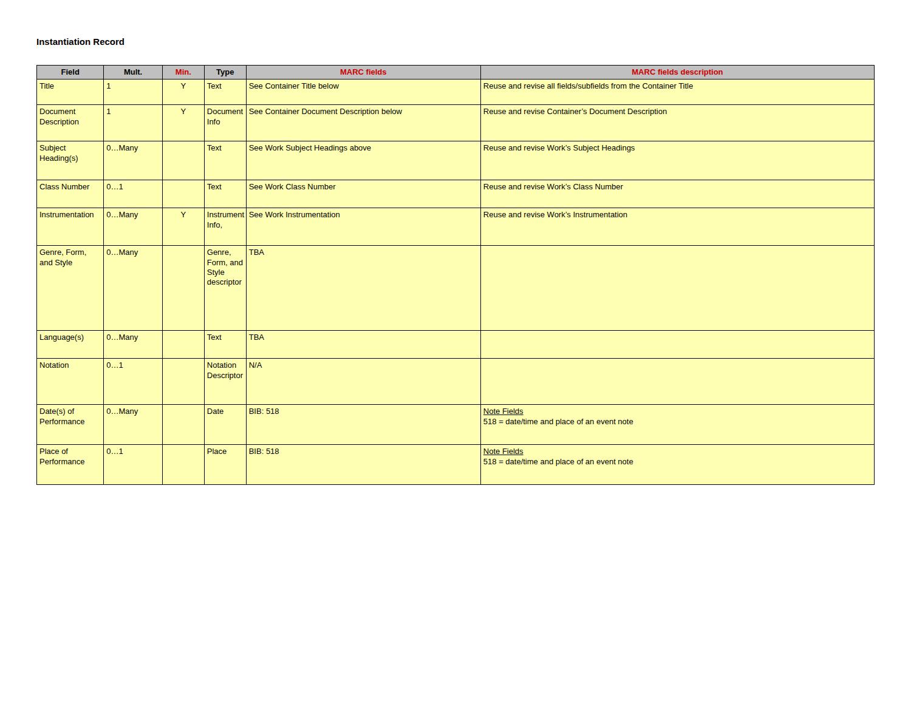Instantiation Record
| Field | Mult. | Min. | Type | MARC fields | MARC fields description |
| --- | --- | --- | --- | --- | --- |
| Title | 1 | Y | Text | See Container Title below | Reuse and revise all fields/subfields from the Container Title |
| Document Description | 1 | Y | Document Info | See Container Document Description below | Reuse and revise Container’s Document Description |
| Subject Heading(s) | 0…Many | | Text | See Work Subject Headings above | Reuse and revise Work’s Subject Headings |
| Class Number | 0…1 | | Text | See Work Class Number | Reuse and revise Work’s Class Number |
| Instrumentation | 0…Many | Y | Instrument Info, | See Work Instrumentation | Reuse and revise Work’s Instrumentation |
| Genre, Form, and Style | 0…Many | | Genre, Form, and Style descriptor | TBA | |
| Language(s) | 0…Many | | Text | TBA | |
| Notation | 0…1 | | Notation Descriptor | N/A | |
| Date(s) of Performance | 0…Many | | Date | BIB: 518 | Note Fields 518 = date/time and place of an event note |
| Place of Performance | 0…1 | | Place | BIB: 518 | Note Fields 518 = date/time and place of an event note |